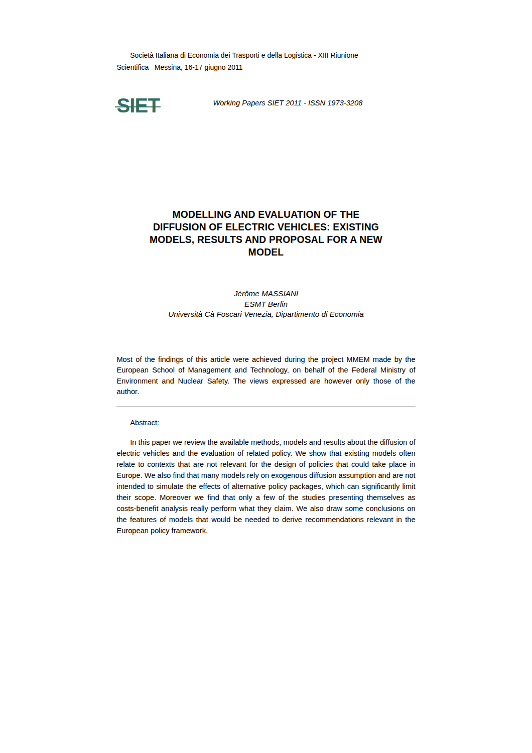Società Italiana di Economia dei Trasporti e della Logistica - XIII Riunione
Scientifica –Messina, 16-17 giugno 2011
SIET SIET
Working Papers SIET 2011 - ISSN 1973-3208
Modelling and evaluation of the
diffusion of electric vehicles: existing
models, results and proposal for a new
model
Jérôme MASSIANI
ESMT Berlin
Università Cà Foscari Venezia, Dipartimento di Economia
Most of the findings of this article were achieved during the project MMEM made by the European School of Management and Technology, on behalf of the Federal Ministry of Environment and Nuclear Safety. The views expressed are however only those of the author.
Abstract:
In this paper we review the available methods, models and results about the diffusion of electric vehicles and the evaluation of related policy. We show that existing models often relate to contexts that are not relevant for the design of policies that could take place in Europe. We also find that many models rely on exogenous diffusion assumption and are not intended to simulate the effects of alternative policy packages, which can significantly limit their scope. Moreover we find that only a few of the studies presenting themselves as costs-benefit analysis really perform what they claim. We also draw some conclusions on the features of models that would be needed to derive recommendations relevant in the European policy framework.